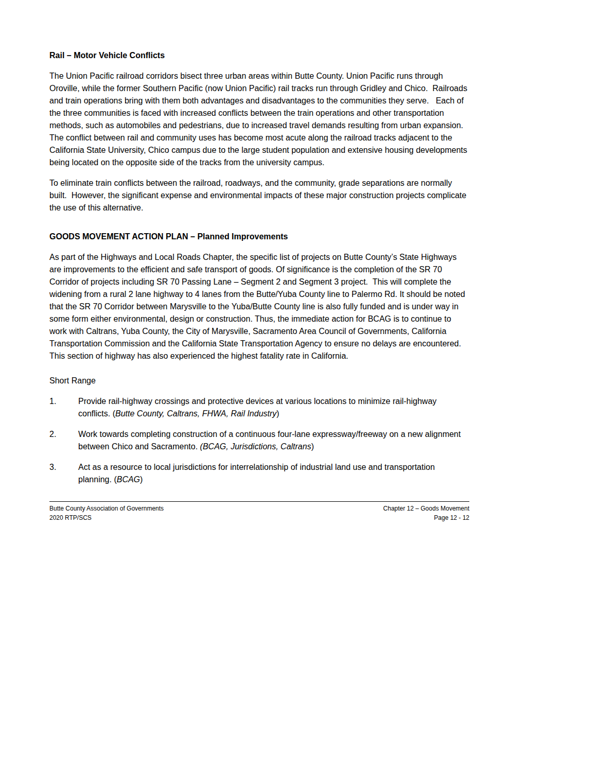Rail – Motor Vehicle Conflicts
The Union Pacific railroad corridors bisect three urban areas within Butte County. Union Pacific runs through Oroville, while the former Southern Pacific (now Union Pacific) rail tracks run through Gridley and Chico. Railroads and train operations bring with them both advantages and disadvantages to the communities they serve. Each of the three communities is faced with increased conflicts between the train operations and other transportation methods, such as automobiles and pedestrians, due to increased travel demands resulting from urban expansion. The conflict between rail and community uses has become most acute along the railroad tracks adjacent to the California State University, Chico campus due to the large student population and extensive housing developments being located on the opposite side of the tracks from the university campus.
To eliminate train conflicts between the railroad, roadways, and the community, grade separations are normally built. However, the significant expense and environmental impacts of these major construction projects complicate the use of this alternative.
GOODS MOVEMENT ACTION PLAN – Planned Improvements
As part of the Highways and Local Roads Chapter, the specific list of projects on Butte County’s State Highways are improvements to the efficient and safe transport of goods. Of significance is the completion of the SR 70 Corridor of projects including SR 70 Passing Lane – Segment 2 and Segment 3 project. This will complete the widening from a rural 2 lane highway to 4 lanes from the Butte/Yuba County line to Palermo Rd. It should be noted that the SR 70 Corridor between Marysville to the Yuba/Butte County line is also fully funded and is under way in some form either environmental, design or construction. Thus, the immediate action for BCAG is to continue to work with Caltrans, Yuba County, the City of Marysville, Sacramento Area Council of Governments, California Transportation Commission and the California State Transportation Agency to ensure no delays are encountered. This section of highway has also experienced the highest fatality rate in California.
Short Range
Provide rail-highway crossings and protective devices at various locations to minimize rail-highway conflicts. (Butte County, Caltrans, FHWA, Rail Industry)
Work towards completing construction of a continuous four-lane expressway/freeway on a new alignment between Chico and Sacramento. (BCAG, Jurisdictions, Caltrans)
Act as a resource to local jurisdictions for interrelationship of industrial land use and transportation planning. (BCAG)
Butte County Association of Governments 2020 RTP/SCS
Chapter 12 – Goods Movement Page 12 - 12